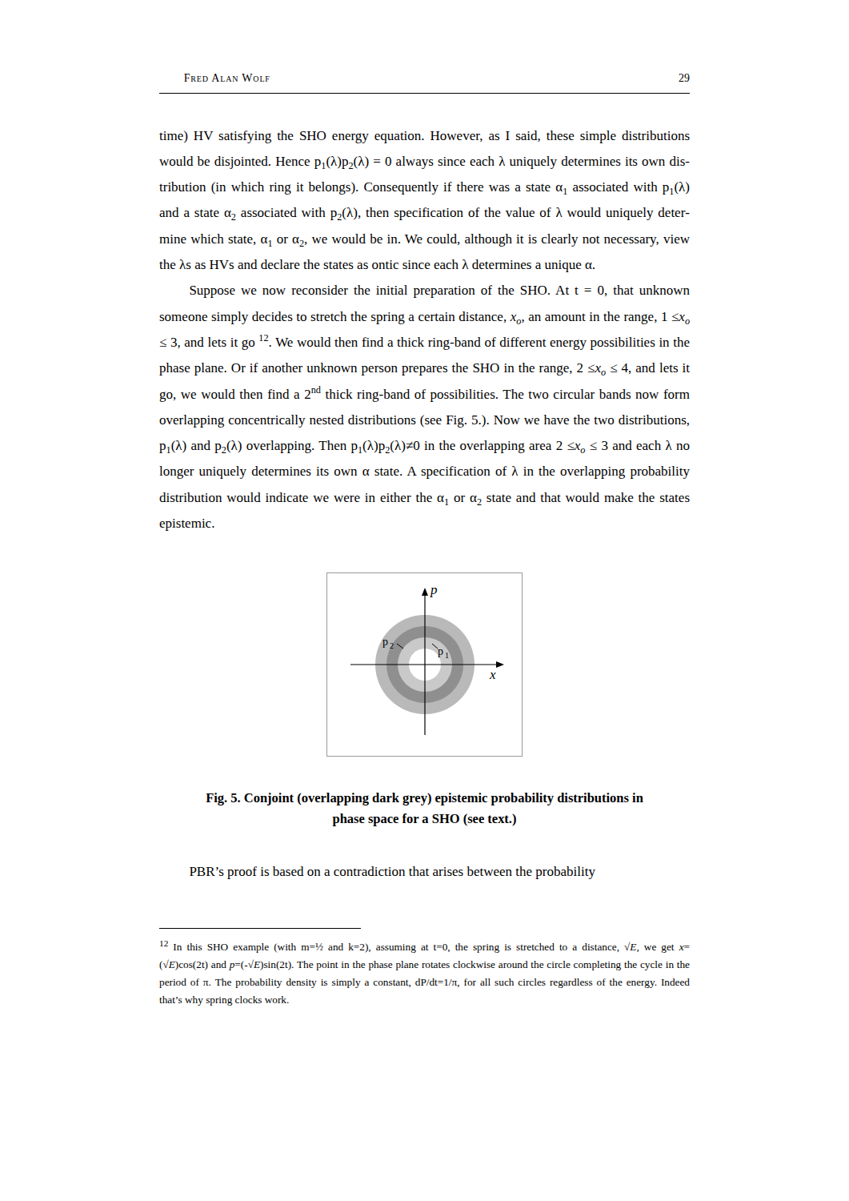Fred Alan Wolf 29
time) HV satisfying the SHO energy equation. However, as I said, these simple distributions would be disjointed. Hence p1(λ)p2(λ) = 0 always since each λ uniquely determines its own distribution (in which ring it belongs). Consequently if there was a state α1 associated with p1(λ) and a state α2 associated with p2(λ), then specification of the value of λ would uniquely determine which state, α1 or α2, we would be in. We could, although it is clearly not necessary, view the λs as HVs and declare the states as ontic since each λ determines a unique α.
Suppose we now reconsider the initial preparation of the SHO. At t = 0, that unknown someone simply decides to stretch the spring a certain distance, xo, an amount in the range, 1 ≤xo ≤ 3, and lets it go 12. We would then find a thick ring-band of different energy possibilities in the phase plane. Or if another unknown person prepares the SHO in the range, 2 ≤xo ≤ 4, and lets it go, we would then find a 2nd thick ring-band of possibilities. The two circular bands now form overlapping concentrically nested distributions (see Fig. 5.). Now we have the two distributions, p1(λ) and p2(λ) overlapping. Then p1(λ)p2(λ)≠0 in the overlapping area 2 ≤xo ≤ 3 and each λ no longer uniquely determines its own α state. A specification of λ in the overlapping probability distribution would indicate we were in either the α1 or α2 state and that would make the states epistemic.
p x p 2 p 1
Fig. 5. Conjoint (overlapping dark grey) epistemic probability distributions in phase space for a SHO (see text.)
PBR’s proof is based on a contradiction that arises between the probability
12 In this SHO example (with m=½ and k=2), assuming at t=0, the spring is stretched to a distance, √E, we get x=(√E)cos(2t) and p=(-√E)sin(2t). The point in the phase plane rotates clockwise around the circle completing the cycle in the period of π. The probability density is simply a constant, dP/dt=1/π, for all such circles regardless of the energy. Indeed that’s why spring clocks work.